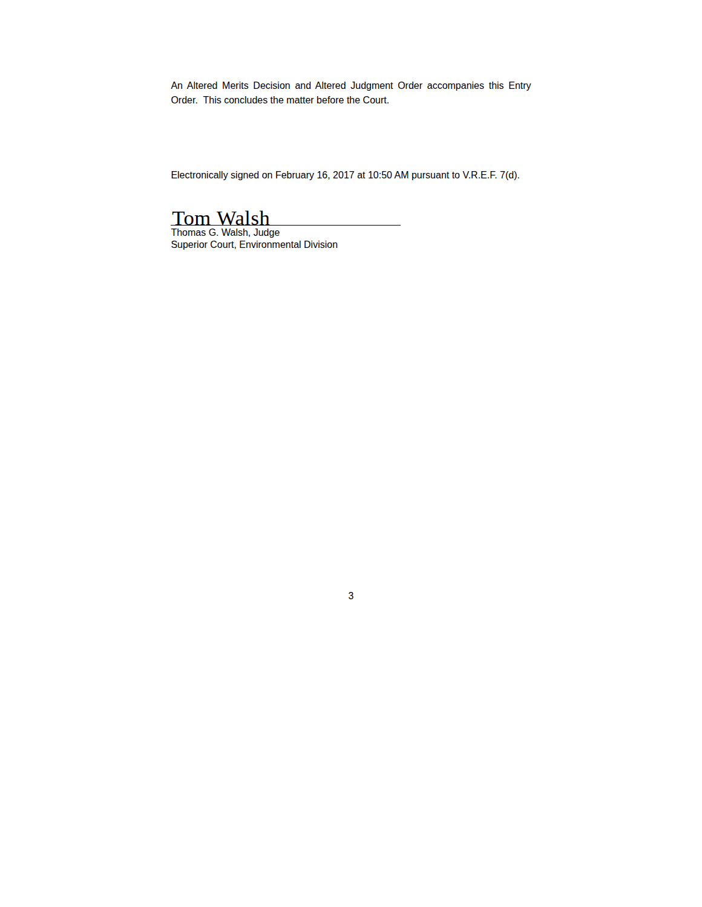An Altered Merits Decision and Altered Judgment Order accompanies this Entry Order. This concludes the matter before the Court.
Electronically signed on February 16, 2017 at 10:50 AM pursuant to V.R.E.F. 7(d).
Tom Walsh
Thomas G. Walsh, Judge
Superior Court, Environmental Division
3